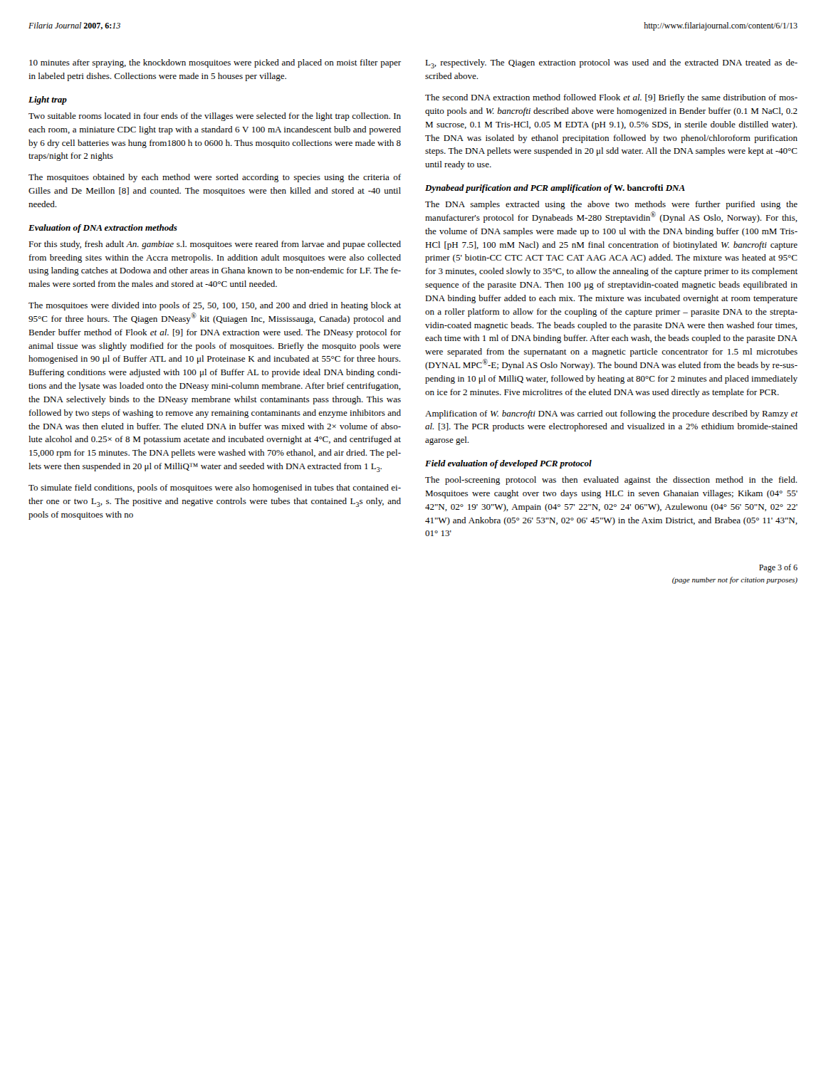Filaria Journal 2007, 6: 13
http://www.filariajournal.com/content/6/1/13
10 minutes after spraying, the knockdown mosquitoes were picked and placed on moist filter paper in labeled petri dishes. Collections were made in 5 houses per village.
Light trap
Two suitable rooms located in four ends of the villages were selected for the light trap collection. In each room, a miniature CDC light trap with a standard 6 V 100 mA incandescent bulb and powered by 6 dry cell batteries was hung from1800 h to 0600 h. Thus mosquito collections were made with 8 traps/night for 2 nights
The mosquitoes obtained by each method were sorted according to species using the criteria of Gilles and De Meillon [8] and counted. The mosquitoes were then killed and stored at -40 until needed.
Evaluation of DNA extraction methods
For this study, fresh adult An. gambiae s.l. mosquitoes were reared from larvae and pupae collected from breeding sites within the Accra metropolis. In addition adult mosquitoes were also collected using landing catches at Dodowa and other areas in Ghana known to be non-endemic for LF. The females were sorted from the males and stored at -40°C until needed.
The mosquitoes were divided into pools of 25, 50, 100, 150, and 200 and dried in heating block at 95°C for three hours. The Qiagen DNeasy® kit (Quiagen Inc, Mississauga, Canada) protocol and Bender buffer method of Flook et al. [9] for DNA extraction were used. The DNeasy protocol for animal tissue was slightly modified for the pools of mosquitoes. Briefly the mosquito pools were homogenised in 90 μl of Buffer ATL and 10 μl Proteinase K and incubated at 55°C for three hours. Buffering conditions were adjusted with 100 μl of Buffer AL to provide ideal DNA binding conditions and the lysate was loaded onto the DNeasy mini-column membrane. After brief centrifugation, the DNA selectively binds to the DNeasy membrane whilst contaminants pass through. This was followed by two steps of washing to remove any remaining contaminants and enzyme inhibitors and the DNA was then eluted in buffer. The eluted DNA in buffer was mixed with 2× volume of absolute alcohol and 0.25× of 8 M potassium acetate and incubated overnight at 4°C, and centrifuged at 15,000 rpm for 15 minutes. The DNA pellets were washed with 70% ethanol, and air dried. The pellets were then suspended in 20 μl of MilliQ™ water and seeded with DNA extracted from 1 L3.
To simulate field conditions, pools of mosquitoes were also homogenised in tubes that contained either one or two L3, s. The positive and negative controls were tubes that contained L3s only, and pools of mosquitoes with no
L3, respectively. The Qiagen extraction protocol was used and the extracted DNA treated as described above.
The second DNA extraction method followed Flook et al. [9] Briefly the same distribution of mosquito pools and W. bancrofti described above were homogenized in Bender buffer (0.1 M NaCl, 0.2 M sucrose, 0.1 M Tris-HCl, 0.05 M EDTA (pH 9.1), 0.5% SDS, in sterile double distilled water). The DNA was isolated by ethanol precipitation followed by two phenol/chloroform purification steps. The DNA pellets were suspended in 20 μl sdd water. All the DNA samples were kept at -40°C until ready to use.
Dynabead purification and PCR amplification of W. bancrofti DNA
The DNA samples extracted using the above two methods were further purified using the manufacturer's protocol for Dynabeads M-280 Streptavidin® (Dynal AS Oslo, Norway). For this, the volume of DNA samples were made up to 100 ul with the DNA binding buffer (100 mM Tris-HCl [pH 7.5], 100 mM Nacl) and 25 nM final concentration of biotinylated W. bancrofti capture primer (5' biotin-CC CTC ACT TAC CAT AAG ACA AC) added. The mixture was heated at 95°C for 3 minutes, cooled slowly to 35°C, to allow the annealing of the capture primer to its complement sequence of the parasite DNA. Then 100 μg of streptavidin-coated magnetic beads equilibrated in DNA binding buffer added to each mix. The mixture was incubated overnight at room temperature on a roller platform to allow for the coupling of the capture primer – parasite DNA to the streptavidin-coated magnetic beads. The beads coupled to the parasite DNA were then washed four times, each time with 1 ml of DNA binding buffer. After each wash, the beads coupled to the parasite DNA were separated from the supernatant on a magnetic particle concentrator for 1.5 ml microtubes (DYNAL MPC®-E; Dynal AS Oslo Norway). The bound DNA was eluted from the beads by re-suspending in 10 μl of MilliQ water, followed by heating at 80°C for 2 minutes and placed immediately on ice for 2 minutes. Five microlitres of the eluted DNA was used directly as template for PCR.
Amplification of W. bancrofti DNA was carried out following the procedure described by Ramzy et al. [3]. The PCR products were electrophoresed and visualized in a 2% ethidium bromide-stained agarose gel.
Field evaluation of developed PCR protocol
The pool-screening protocol was then evaluated against the dissection method in the field. Mosquitoes were caught over two days using HLC in seven Ghanaian villages; Kikam (04° 55' 42"N, 02° 19' 30"W), Ampain (04° 57' 22"N, 02° 24' 06"W), Azulewonu (04° 56' 50"N, 02° 22' 41"W) and Ankobra (05° 26' 53"N, 02° 06' 45"W) in the Axim District, and Brabea (05° 11' 43"N, 01° 13'
Page 3 of 6
(page number not for citation purposes)